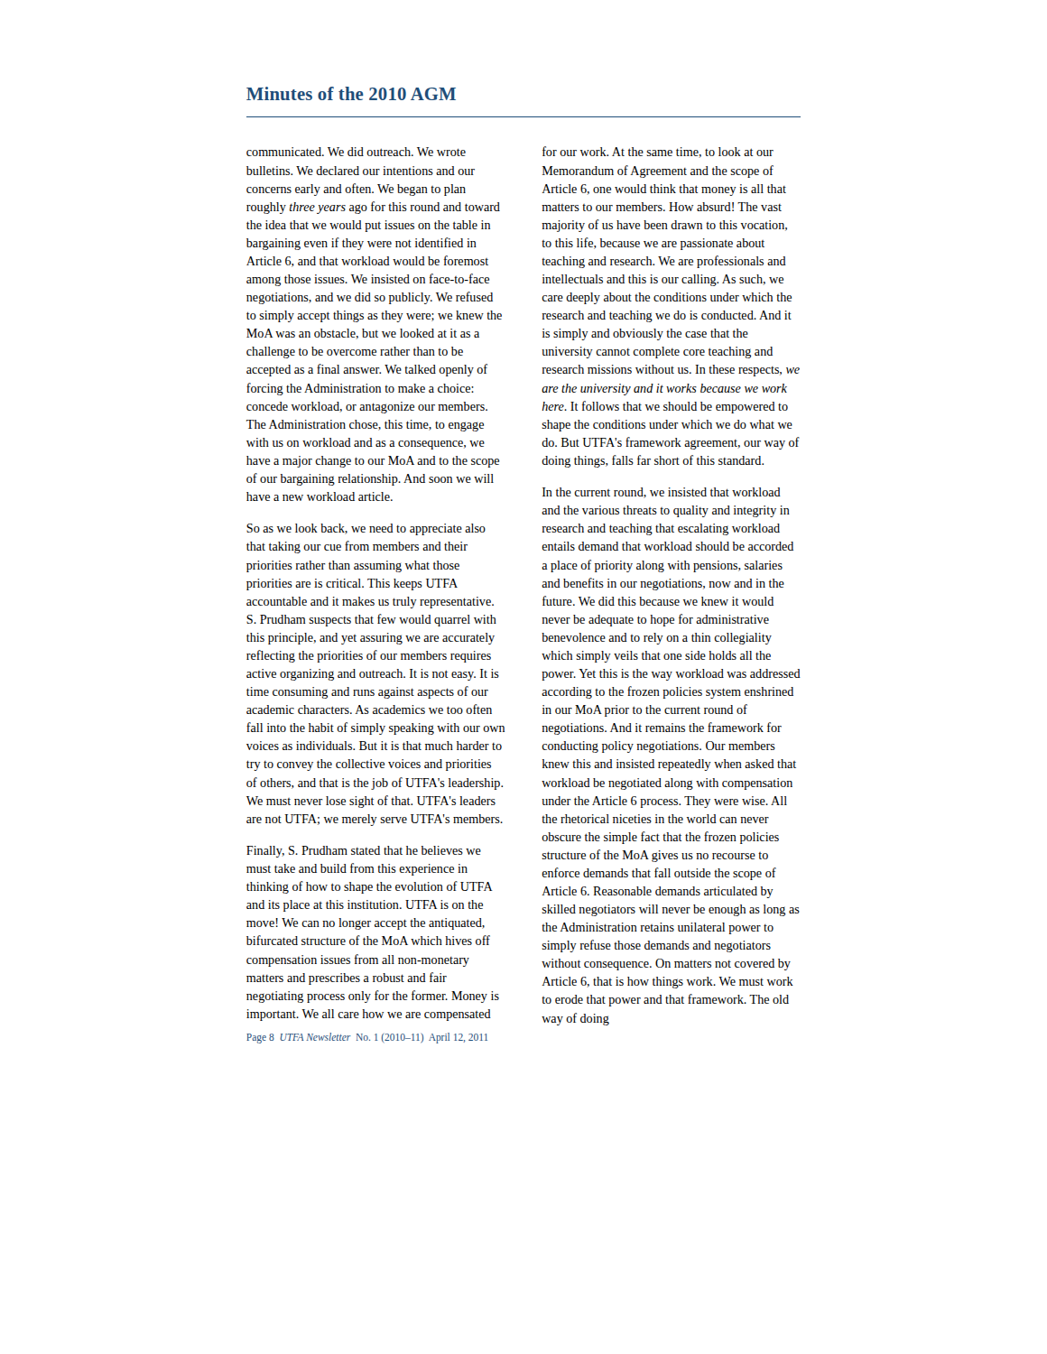Minutes of the 2010 AGM
communicated. We did outreach. We wrote bulletins. We declared our intentions and our concerns early and often. We began to plan roughly three years ago for this round and toward the idea that we would put issues on the table in bargaining even if they were not identified in Article 6, and that workload would be foremost among those issues. We insisted on face-to-face negotiations, and we did so publicly. We refused to simply accept things as they were; we knew the MoA was an obstacle, but we looked at it as a challenge to be overcome rather than to be accepted as a final answer. We talked openly of forcing the Administration to make a choice: concede workload, or antagonize our members. The Administration chose, this time, to engage with us on workload and as a consequence, we have a major change to our MoA and to the scope of our bargaining relationship. And soon we will have a new workload article.
So as we look back, we need to appreciate also that taking our cue from members and their priorities rather than assuming what those priorities are is critical. This keeps UTFA accountable and it makes us truly representative. S. Prudham suspects that few would quarrel with this principle, and yet assuring we are accurately reflecting the priorities of our members requires active organizing and outreach. It is not easy. It is time consuming and runs against aspects of our academic characters. As academics we too often fall into the habit of simply speaking with our own voices as individuals. But it is that much harder to try to convey the collective voices and priorities of others, and that is the job of UTFA's leadership. We must never lose sight of that. UTFA's leaders are not UTFA; we merely serve UTFA's members.
Finally, S. Prudham stated that he believes we must take and build from this experience in thinking of how to shape the evolution of UTFA and its place at this institution. UTFA is on the move! We can no longer accept the antiquated, bifurcated structure of the MoA which hives off compensation issues from all non-monetary matters and prescribes a robust and fair negotiating process only for the former. Money is important. We all care how we are compensated for our work. At the same time, to look at our Memorandum of Agreement and the scope of Article 6, one would think that money is all that matters to our members. How absurd! The vast majority of us have been drawn to this vocation, to this life, because we are passionate about teaching and research. We are professionals and intellectuals and this is our calling. As such, we care deeply about the conditions under which the research and teaching we do is conducted. And it is simply and obviously the case that the university cannot complete core teaching and research missions without us. In these respects, we are the university and it works because we work here. It follows that we should be empowered to shape the conditions under which we do what we do. But UTFA's framework agreement, our way of doing things, falls far short of this standard.
In the current round, we insisted that workload and the various threats to quality and integrity in research and teaching that escalating workload entails demand that workload should be accorded a place of priority along with pensions, salaries and benefits in our negotiations, now and in the future. We did this because we knew it would never be adequate to hope for administrative benevolence and to rely on a thin collegiality which simply veils that one side holds all the power. Yet this is the way workload was addressed according to the frozen policies system enshrined in our MoA prior to the current round of negotiations. And it remains the framework for conducting policy negotiations. Our members knew this and insisted repeatedly when asked that workload be negotiated along with compensation under the Article 6 process. They were wise. All the rhetorical niceties in the world can never obscure the simple fact that the frozen policies structure of the MoA gives us no recourse to enforce demands that fall outside the scope of Article 6. Reasonable demands articulated by skilled negotiators will never be enough as long as the Administration retains unilateral power to simply refuse those demands and negotiators without consequence. On matters not covered by Article 6, that is how things work. We must work to erode that power and that framework. The old way of doing
Page 8 UTFA Newsletter No. 1 (2010–11) April 12, 2011